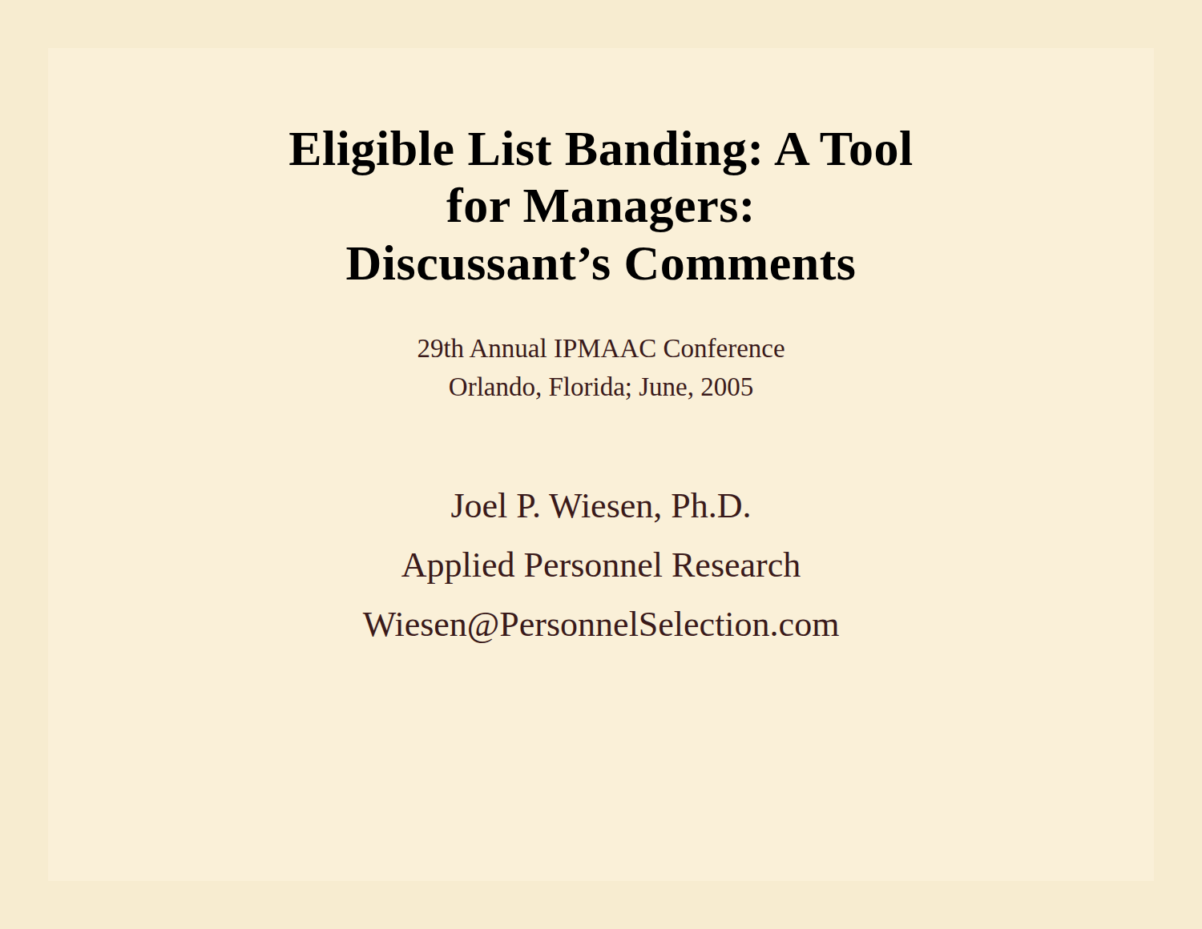Eligible List Banding: A Tool
for Managers:
Discussant’s Comments
29th Annual IPMAAC Conference
Orlando, Florida; June, 2005
Joel P. Wiesen, Ph.D.
Applied Personnel Research
Wiesen@PersonnelSelection.com